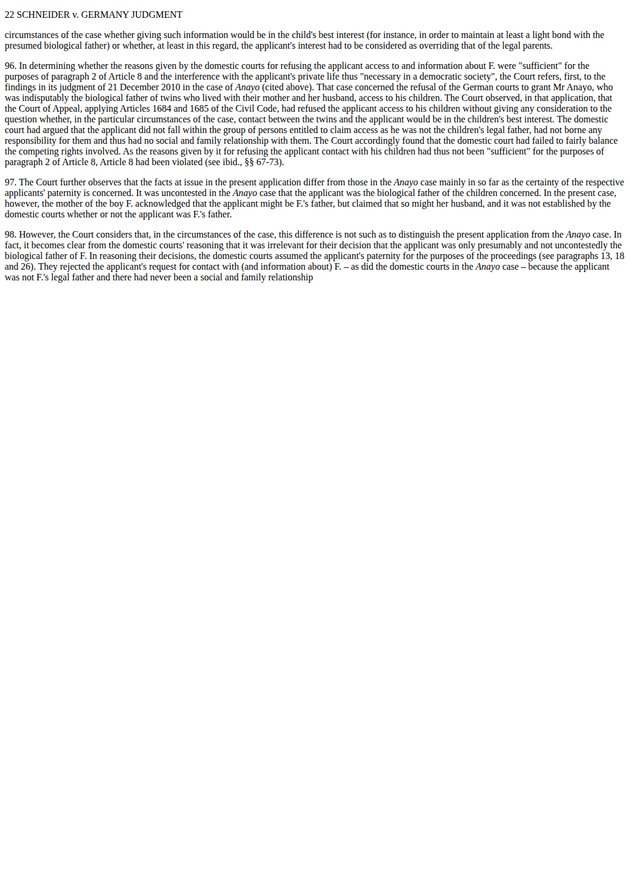22 SCHNEIDER v. GERMANY JUDGMENT
circumstances of the case whether giving such information would be in the child's best interest (for instance, in order to maintain at least a light bond with the presumed biological father) or whether, at least in this regard, the applicant's interest had to be considered as overriding that of the legal parents.
96. In determining whether the reasons given by the domestic courts for refusing the applicant access to and information about F. were "sufficient" for the purposes of paragraph 2 of Article 8 and the interference with the applicant's private life thus "necessary in a democratic society", the Court refers, first, to the findings in its judgment of 21 December 2010 in the case of Anayo (cited above). That case concerned the refusal of the German courts to grant Mr Anayo, who was indisputably the biological father of twins who lived with their mother and her husband, access to his children. The Court observed, in that application, that the Court of Appeal, applying Articles 1684 and 1685 of the Civil Code, had refused the applicant access to his children without giving any consideration to the question whether, in the particular circumstances of the case, contact between the twins and the applicant would be in the children's best interest. The domestic court had argued that the applicant did not fall within the group of persons entitled to claim access as he was not the children's legal father, had not borne any responsibility for them and thus had no social and family relationship with them. The Court accordingly found that the domestic court had failed to fairly balance the competing rights involved. As the reasons given by it for refusing the applicant contact with his children had thus not been "sufficient" for the purposes of paragraph 2 of Article 8, Article 8 had been violated (see ibid., §§ 67-73).
97. The Court further observes that the facts at issue in the present application differ from those in the Anayo case mainly in so far as the certainty of the respective applicants' paternity is concerned. It was uncontested in the Anayo case that the applicant was the biological father of the children concerned. In the present case, however, the mother of the boy F. acknowledged that the applicant might be F.'s father, but claimed that so might her husband, and it was not established by the domestic courts whether or not the applicant was F.'s father.
98. However, the Court considers that, in the circumstances of the case, this difference is not such as to distinguish the present application from the Anayo case. In fact, it becomes clear from the domestic courts' reasoning that it was irrelevant for their decision that the applicant was only presumably and not uncontestedly the biological father of F. In reasoning their decisions, the domestic courts assumed the applicant's paternity for the purposes of the proceedings (see paragraphs 13, 18 and 26). They rejected the applicant's request for contact with (and information about) F. – as did the domestic courts in the Anayo case – because the applicant was not F.'s legal father and there had never been a social and family relationship